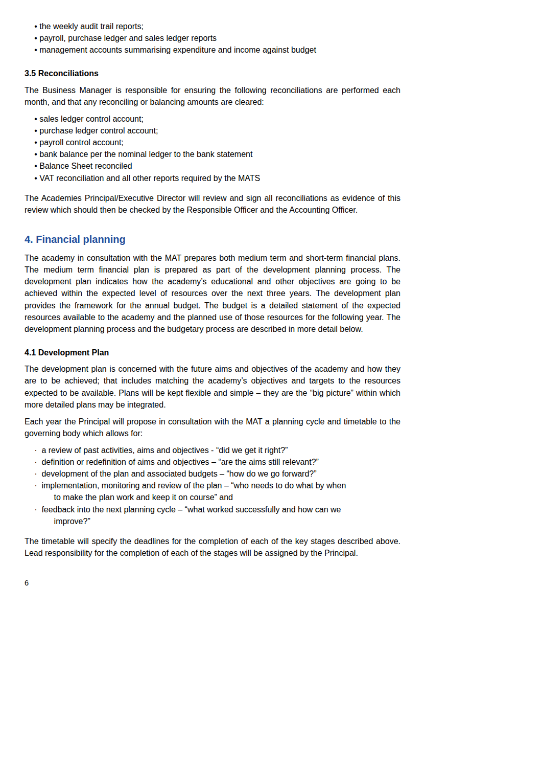the weekly audit trail reports;
payroll, purchase ledger and sales ledger reports
management accounts summarising expenditure and income against budget
3.5 Reconciliations
The Business Manager is responsible for ensuring the following reconciliations are performed each month, and that any reconciling or balancing amounts are cleared:
sales ledger control account;
purchase ledger control account;
payroll control account;
bank balance per the nominal ledger to the bank statement
Balance Sheet reconciled
VAT reconciliation and all other reports required by the MATS
The Academies Principal/Executive Director will review and sign all reconciliations as evidence of this review which should then be checked by the Responsible Officer and the Accounting Officer.
4. Financial planning
The academy in consultation with the MAT prepares both medium term and short-term financial plans. The medium term financial plan is prepared as part of the development planning process. The development plan indicates how the academy’s educational and other objectives are going to be achieved within the expected level of resources over the next three years. The development plan provides the framework for the annual budget. The budget is a detailed statement of the expected resources available to the academy and the planned use of those resources for the following year. The development planning process and the budgetary process are described in more detail below.
4.1 Development Plan
The development plan is concerned with the future aims and objectives of the academy and how they are to be achieved; that includes matching the academy’s objectives and targets to the resources expected to be available. Plans will be kept flexible and simple – they are the “big picture” within which more detailed plans may be integrated.
Each year the Principal will propose in consultation with the MAT a planning cycle and timetable to the governing body which allows for:
a review of past activities, aims and objectives - “did we get it right?”
definition or redefinition of aims and objectives – “are the aims still relevant?”
development of the plan and associated budgets – “how do we go forward?”
implementation, monitoring and review of the plan – “who needs to do what by whento make the plan work and keep it on course” and
feedback into the next planning cycle – “what worked successfully and how can weimprove?”
The timetable will specify the deadlines for the completion of each of the key stages described above. Lead responsibility for the completion of each of the stages will be assigned by the Principal.
6